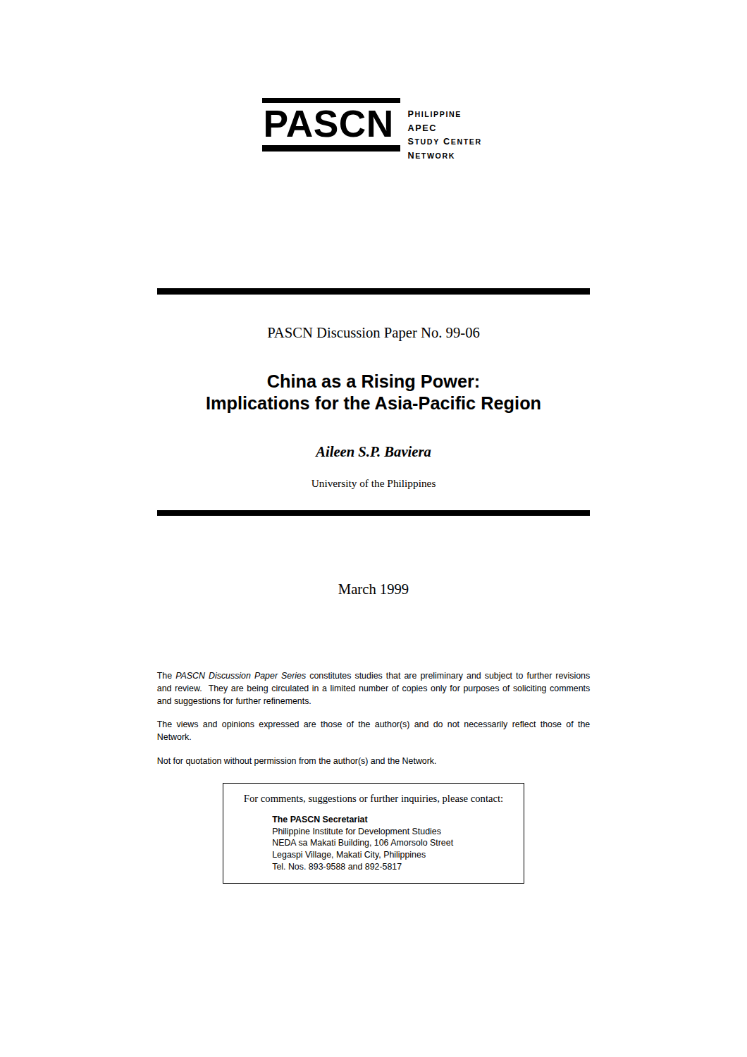PASCN
PHILIPPINE
APEC
STUDY CENTER
NETWORK
PASCN Discussion Paper No. 99-06
China as a Rising Power:
Implications for the Asia-Pacific Region
Aileen S.P. Baviera
University of the Philippines
March 1999
The PASCN Discussion Paper Series constitutes studies that are preliminary and subject to further revisions and review. They are being circulated in a limited number of copies only for purposes of soliciting comments and suggestions for further refinements.
The views and opinions expressed are those of the author(s) and do not necessarily reflect those of the Network.
Not for quotation without permission from the author(s) and the Network.
For comments, suggestions or further inquiries, please contact:
The PASCN Secretariat
Philippine Institute for Development Studies
NEDA sa Makati Building, 106 Amorsolo Street
Legaspi Village, Makati City, Philippines
Tel. Nos. 893-9588 and 892-5817